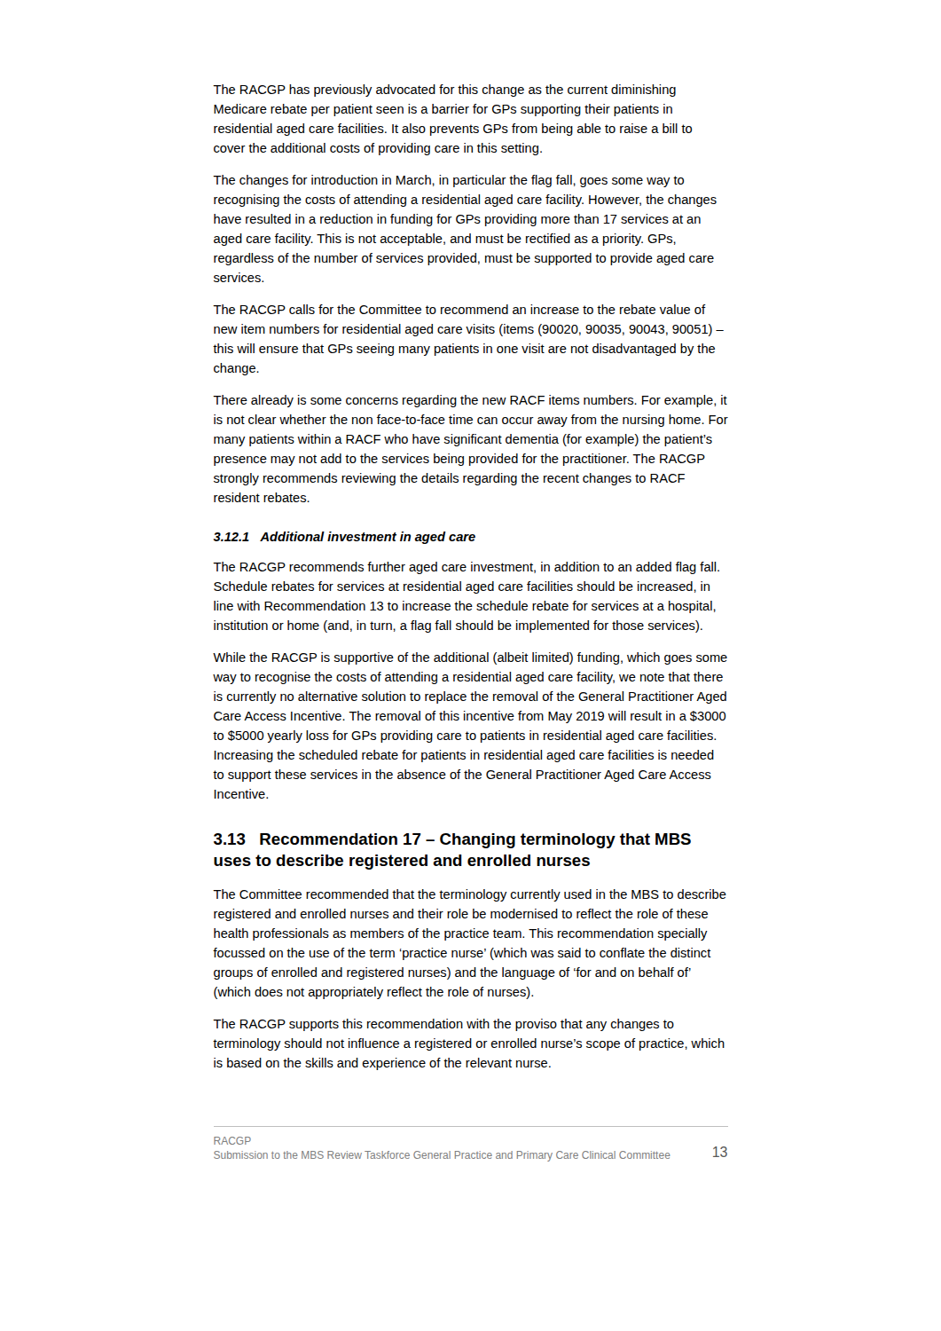The RACGP has previously advocated for this change as the current diminishing Medicare rebate per patient seen is a barrier for GPs supporting their patients in residential aged care facilities. It also prevents GPs from being able to raise a bill to cover the additional costs of providing care in this setting.
The changes for introduction in March, in particular the flag fall, goes some way to recognising the costs of attending a residential aged care facility. However, the changes have resulted in a reduction in funding for GPs providing more than 17 services at an aged care facility. This is not acceptable, and must be rectified as a priority. GPs, regardless of the number of services provided, must be supported to provide aged care services.
The RACGP calls for the Committee to recommend an increase to the rebate value of new item numbers for residential aged care visits (items (90020, 90035, 90043, 90051) – this will ensure that GPs seeing many patients in one visit are not disadvantaged by the change.
There already is some concerns regarding the new RACF items numbers. For example, it is not clear whether the non face-to-face time can occur away from the nursing home. For many patients within a RACF who have significant dementia (for example) the patient’s presence may not add to the services being provided for the practitioner. The RACGP strongly recommends reviewing the details regarding the recent changes to RACF resident rebates.
3.12.1 Additional investment in aged care
The RACGP recommends further aged care investment, in addition to an added flag fall. Schedule rebates for services at residential aged care facilities should be increased, in line with Recommendation 13 to increase the schedule rebate for services at a hospital, institution or home (and, in turn, a flag fall should be implemented for those services).
While the RACGP is supportive of the additional (albeit limited) funding, which goes some way to recognise the costs of attending a residential aged care facility, we note that there is currently no alternative solution to replace the removal of the General Practitioner Aged Care Access Incentive. The removal of this incentive from May 2019 will result in a $3000 to $5000 yearly loss for GPs providing care to patients in residential aged care facilities. Increasing the scheduled rebate for patients in residential aged care facilities is needed to support these services in the absence of the General Practitioner Aged Care Access Incentive.
3.13 Recommendation 17 – Changing terminology that MBS uses to describe registered and enrolled nurses
The Committee recommended that the terminology currently used in the MBS to describe registered and enrolled nurses and their role be modernised to reflect the role of these health professionals as members of the practice team. This recommendation specially focussed on the use of the term ‘practice nurse’ (which was said to conflate the distinct groups of enrolled and registered nurses) and the language of ‘for and on behalf of’ (which does not appropriately reflect the role of nurses).
The RACGP supports this recommendation with the proviso that any changes to terminology should not influence a registered or enrolled nurse’s scope of practice, which is based on the skills and experience of the relevant nurse.
RACGP
Submission to the MBS Review Taskforce General Practice and Primary Care Clinical Committee
13